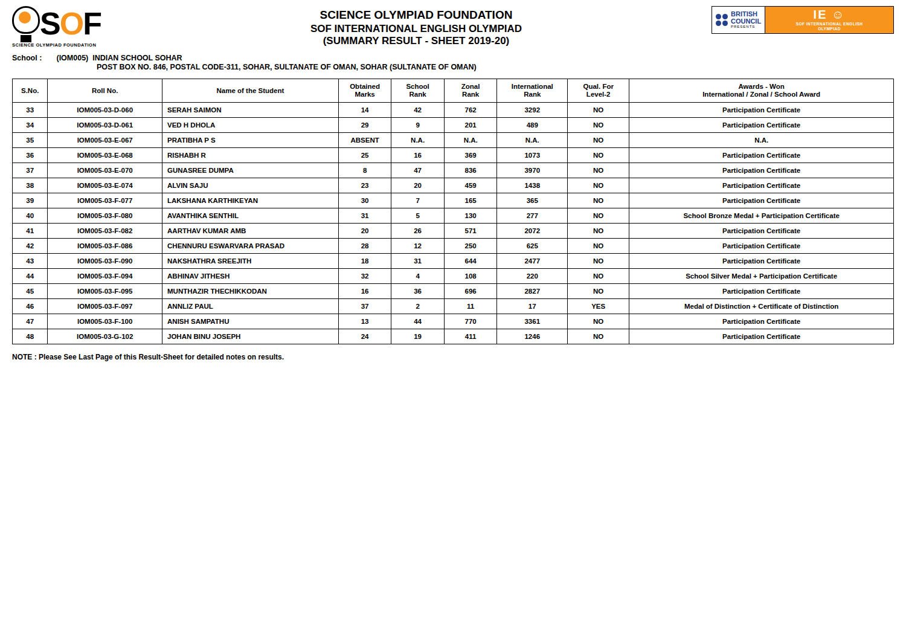SOF
SCIENCE OLYMPIAD FOUNDATION
SCIENCE OLYMPIAD FOUNDATION
SOF INTERNATIONAL ENGLISH OLYMPIAD
(SUMMARY RESULT - SHEET 2019-20)
BRITISH
COUNCIL
PRESENTS
IE ☺
SOF INTERNATIONAL ENGLISH
OLYMPIAD
School : (IOM005) INDIAN SCHOOL SOHAR POST BOX NO. 846, POSTAL CODE-311, SOHAR, SULTANATE OF OMAN, SOHAR (SULTANATE OF OMAN)
| S.No. | Roll No. | Name of the Student | Obtained Marks | School Rank | Zonal Rank | International Rank | Qual. For Level-2 | Awards - Won International / Zonal / School Award |
| --- | --- | --- | --- | --- | --- | --- | --- | --- |
| 33 | IOM005-03-D-060 | SERAH SAIMON | 14 | 42 | 762 | 3292 | NO | Participation Certificate |
| 34 | IOM005-03-D-061 | VED H DHOLA | 29 | 9 | 201 | 489 | NO | Participation Certificate |
| 35 | IOM005-03-E-067 | PRATIBHA P S | ABSENT | N.A. | N.A. | N.A. | NO | N.A. |
| 36 | IOM005-03-E-068 | RISHABH R | 25 | 16 | 369 | 1073 | NO | Participation Certificate |
| 37 | IOM005-03-E-070 | GUNASREE DUMPA | 8 | 47 | 836 | 3970 | NO | Participation Certificate |
| 38 | IOM005-03-E-074 | ALVIN SAJU | 23 | 20 | 459 | 1438 | NO | Participation Certificate |
| 39 | IOM005-03-F-077 | LAKSHANA KARTHIKEYAN | 30 | 7 | 165 | 365 | NO | Participation Certificate |
| 40 | IOM005-03-F-080 | AVANTHIKA SENTHIL | 31 | 5 | 130 | 277 | NO | School Bronze Medal + Participation Certificate |
| 41 | IOM005-03-F-082 | AARTHAV KUMAR AMB | 20 | 26 | 571 | 2072 | NO | Participation Certificate |
| 42 | IOM005-03-F-086 | CHENNURU ESWARVARA PRASAD | 28 | 12 | 250 | 625 | NO | Participation Certificate |
| 43 | IOM005-03-F-090 | NAKSHATHRA SREEJITH | 18 | 31 | 644 | 2477 | NO | Participation Certificate |
| 44 | IOM005-03-F-094 | ABHINAV JITHESH | 32 | 4 | 108 | 220 | NO | School Silver Medal + Participation Certificate |
| 45 | IOM005-03-F-095 | MUNTHAZIR THECHIKKODAN | 16 | 36 | 696 | 2827 | NO | Participation Certificate |
| 46 | IOM005-03-F-097 | ANNLIZ PAUL | 37 | 2 | 11 | 17 | YES | Medal of Distinction + Certificate of Distinction |
| 47 | IOM005-03-F-100 | ANISH SAMPATHU | 13 | 44 | 770 | 3361 | NO | Participation Certificate |
| 48 | IOM005-03-G-102 | JOHAN BINU JOSEPH | 24 | 19 | 411 | 1246 | NO | Participation Certificate |
NOTE : Please See Last Page of this Result-Sheet for detailed notes on results.